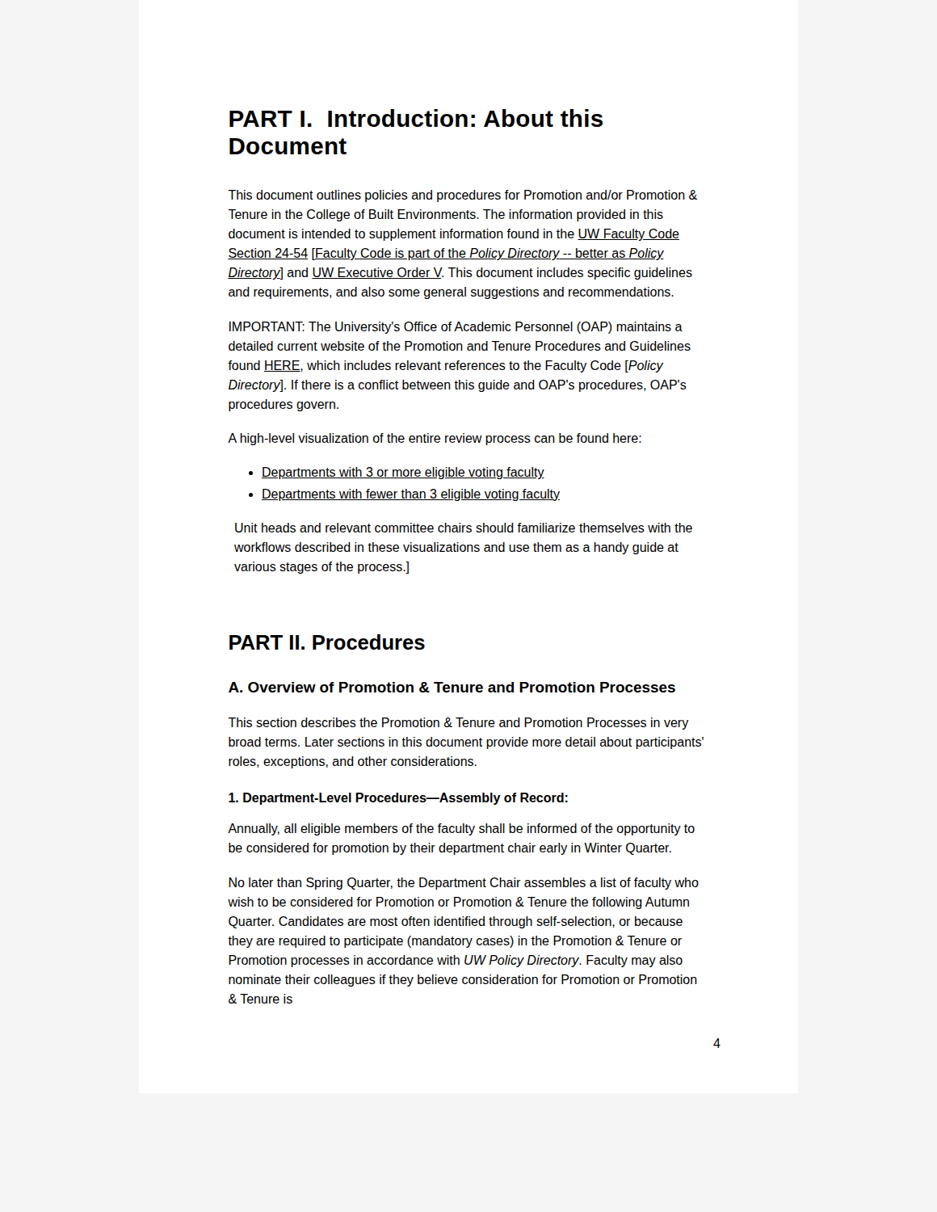PART I. Introduction: About this Document
This document outlines policies and procedures for Promotion and/or Promotion & Tenure in the College of Built Environments. The information provided in this document is intended to supplement information found in the UW Faculty Code Section 24-54 [Faculty Code is part of the Policy Directory -- better as Policy Directory] and UW Executive Order V. This document includes specific guidelines and requirements, and also some general suggestions and recommendations.
IMPORTANT: The University's Office of Academic Personnel (OAP) maintains a detailed current website of the Promotion and Tenure Procedures and Guidelines found HERE, which includes relevant references to the Faculty Code [Policy Directory]. If there is a conflict between this guide and OAP's procedures, OAP's procedures govern.
A high-level visualization of the entire review process can be found here:
Departments with 3 or more eligible voting faculty
Departments with fewer than 3 eligible voting faculty
Unit heads and relevant committee chairs should familiarize themselves with the workflows described in these visualizations and use them as a handy guide at various stages of the process.]
PART II. Procedures
A. Overview of Promotion & Tenure and Promotion Processes
This section describes the Promotion & Tenure and Promotion Processes in very broad terms. Later sections in this document provide more detail about participants' roles, exceptions, and other considerations.
1. Department-Level Procedures—Assembly of Record:
Annually, all eligible members of the faculty shall be informed of the opportunity to be considered for promotion by their department chair early in Winter Quarter.
No later than Spring Quarter, the Department Chair assembles a list of faculty who wish to be considered for Promotion or Promotion & Tenure the following Autumn Quarter. Candidates are most often identified through self-selection, or because they are required to participate (mandatory cases) in the Promotion & Tenure or Promotion processes in accordance with UW Policy Directory. Faculty may also nominate their colleagues if they believe consideration for Promotion or Promotion & Tenure is
4